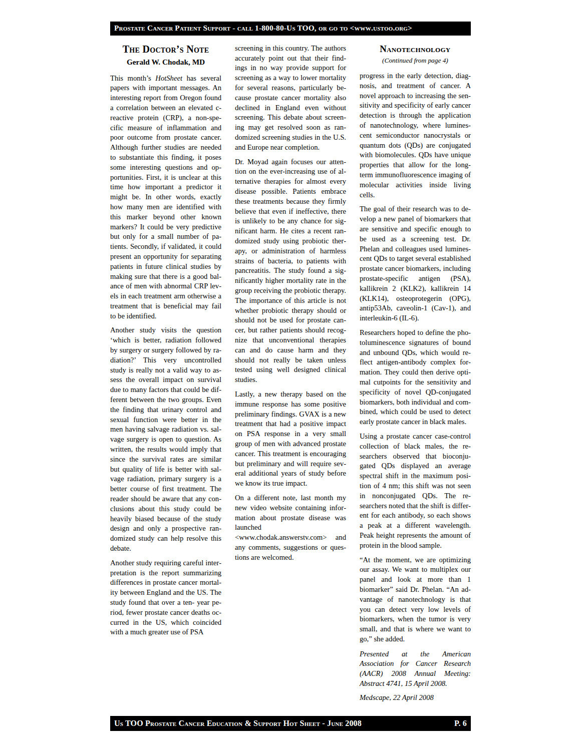Prostate Cancer Patient Support - call 1-800-80-Us TOO, or go to <www.ustoo.org>
The Doctor’s Note
Gerald W. Chodak, MD
This month’s HotSheet has several papers with important messages. An interesting report from Oregon found a correlation between an elevated c-reactive protein (CRP), a non-specific measure of inflammation and poor outcome from prostate cancer. Although further studies are needed to substantiate this finding, it poses some interesting questions and opportunities. First, it is unclear at this time how important a predictor it might be. In other words, exactly how many men are identified with this marker beyond other known markers? It could be very predictive but only for a small number of patients. Secondly, if validated, it could present an opportunity for separating patients in future clinical studies by making sure that there is a good balance of men with abnormal CRP levels in each treatment arm otherwise a treatment that is beneficial may fail to be identified.
Another study visits the question ‘which is better, radiation followed by surgery or surgery followed by radiation?’ This very uncontrolled study is really not a valid way to assess the overall impact on survival due to many factors that could be different between the two groups. Even the finding that urinary control and sexual function were better in the men having salvage radiation vs. salvage surgery is open to question. As written, the results would imply that since the survival rates are similar but quality of life is better with salvage radiation, primary surgery is a better course of first treatment. The reader should be aware that any conclusions about this study could be heavily biased because of the study design and only a prospective randomized study can help resolve this debate.
Another study requiring careful interpretation is the report summarizing differences in prostate cancer mortality between England and the US. The study found that over a ten- year period, fewer prostate cancer deaths occurred in the US, which coincided with a much greater use of PSA
screening in this country. The authors accurately point out that their findings in no way provide support for screening as a way to lower mortality for several reasons, particularly because prostate cancer mortality also declined in England even without screening. This debate about screening may get resolved soon as randomized screening studies in the U.S. and Europe near completion.
Dr. Moyad again focuses our attention on the ever-increasing use of alternative therapies for almost every disease possible. Patients embrace these treatments because they firmly believe that even if ineffective, there is unlikely to be any chance for significant harm. He cites a recent randomized study using probiotic therapy, or administration of harmless strains of bacteria, to patients with pancreatitis. The study found a significantly higher mortality rate in the group receiving the probiotic therapy. The importance of this article is not whether probiotic therapy should or should not be used for prostate cancer, but rather patients should recognize that unconventional therapies can and do cause harm and they should not really be taken unless tested using well designed clinical studies.
Lastly, a new therapy based on the immune response has some positive preliminary findings. GVAX is a new treatment that had a positive impact on PSA response in a very small group of men with advanced prostate cancer. This treatment is encouraging but preliminary and will require several additional years of study before we know its true impact.
On a different note, last month my new video website containing information about prostate disease was launched <www.chodak.answerstv.com> and any comments, suggestions or questions are welcomed.
Nanotechnology
(Continued from page 4)
progress in the early detection, diagnosis, and treatment of cancer. A novel approach to increasing the sensitivity and specificity of early cancer detection is through the application of nanotechnology, where luminescent semiconductor nanocrystals or quantum dots (QDs) are conjugated with biomolecules. QDs have unique properties that allow for the long-term immunofluorescence imaging of molecular activities inside living cells.
The goal of their research was to develop a new panel of biomarkers that are sensitive and specific enough to be used as a screening test. Dr. Phelan and colleagues used luminescent QDs to target several established prostate cancer biomarkers, including prostate-specific antigen (PSA), kallikrein 2 (KLK2), kallikrein 14 (KLK14), osteoprotegerin (OPG), antip53Ab, caveolin-1 (Cav-1), and interleukin-6 (IL-6).
Researchers hoped to define the photoluminescence signatures of bound and unbound QDs, which would reflect antigen-antibody complex formation. They could then derive optimal cutpoints for the sensitivity and specificity of novel QD-conjugated biomarkers, both individual and combined, which could be used to detect early prostate cancer in black males.
Using a prostate cancer case-control collection of black males, the researchers observed that bioconjugated QDs displayed an average spectral shift in the maximum position of 4 nm; this shift was not seen in nonconjugated QDs. The researchers noted that the shift is different for each antibody, so each shows a peak at a different wavelength. Peak height represents the amount of protein in the blood sample.
“At the moment, we are optimizing our assay. We want to multiplex our panel and look at more than 1 biomarker” said Dr. Phelan. “An advantage of nanotechnology is that you can detect very low levels of biomarkers, when the tumor is very small, and that is where we want to go,” she added.
Presented at the American Association for Cancer Research (AACR) 2008 Annual Meeting: Abstract 4741, 15 April 2008.
Medscape, 22 April 2008
Us TOO Prostate Cancer Education & Support Hot Sheet - June 2008 P. 6